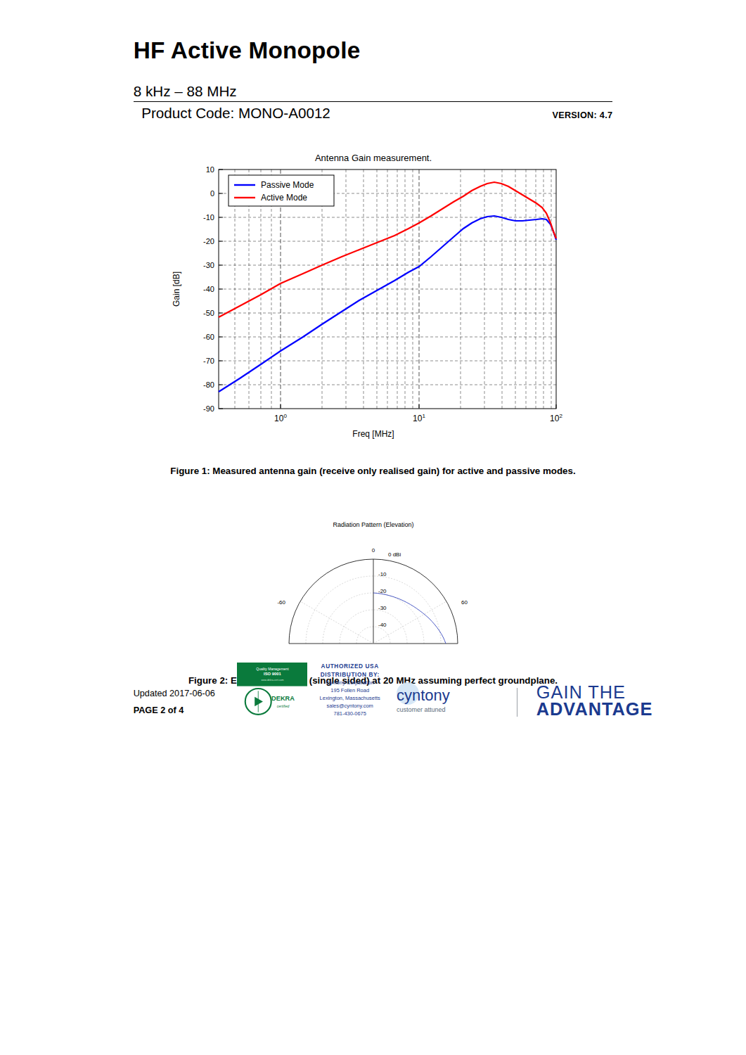HF Active Monopole
8 kHz – 88 MHz
Product Code: MONO-A0012
VERSION: 4.7
Antenna Gain measurement. 10 0 -10 -20 -30 -40 -50 -60 -70 -80 -90 100 101 102 Freq [MHz] Gain [dB] Passive Mode Active Mode
Figure 1: Measured antenna gain (receive only realised gain) for active and passive modes.
Radiation Pattern (Elevation) 0 0 dBi -10 -20 -30 -40 -60 60
Figure 2: Elevation pattern (single sided) at 20 MHz assuming perfect groundplane.
Updated 2017-06-06
PAGE 2 of 4
Quality Management ISO 9001 www.dekra-cert.com DEKRA certified
AUTHORIZED USA
DISTRIBUTION BY:
Cyntony Corporation
195 Follen Road
Lexington, Massachusetts
sales@cyntony.com
781-430-0675
cyntony customer attuned
GAIN THE
ADVANTAGE